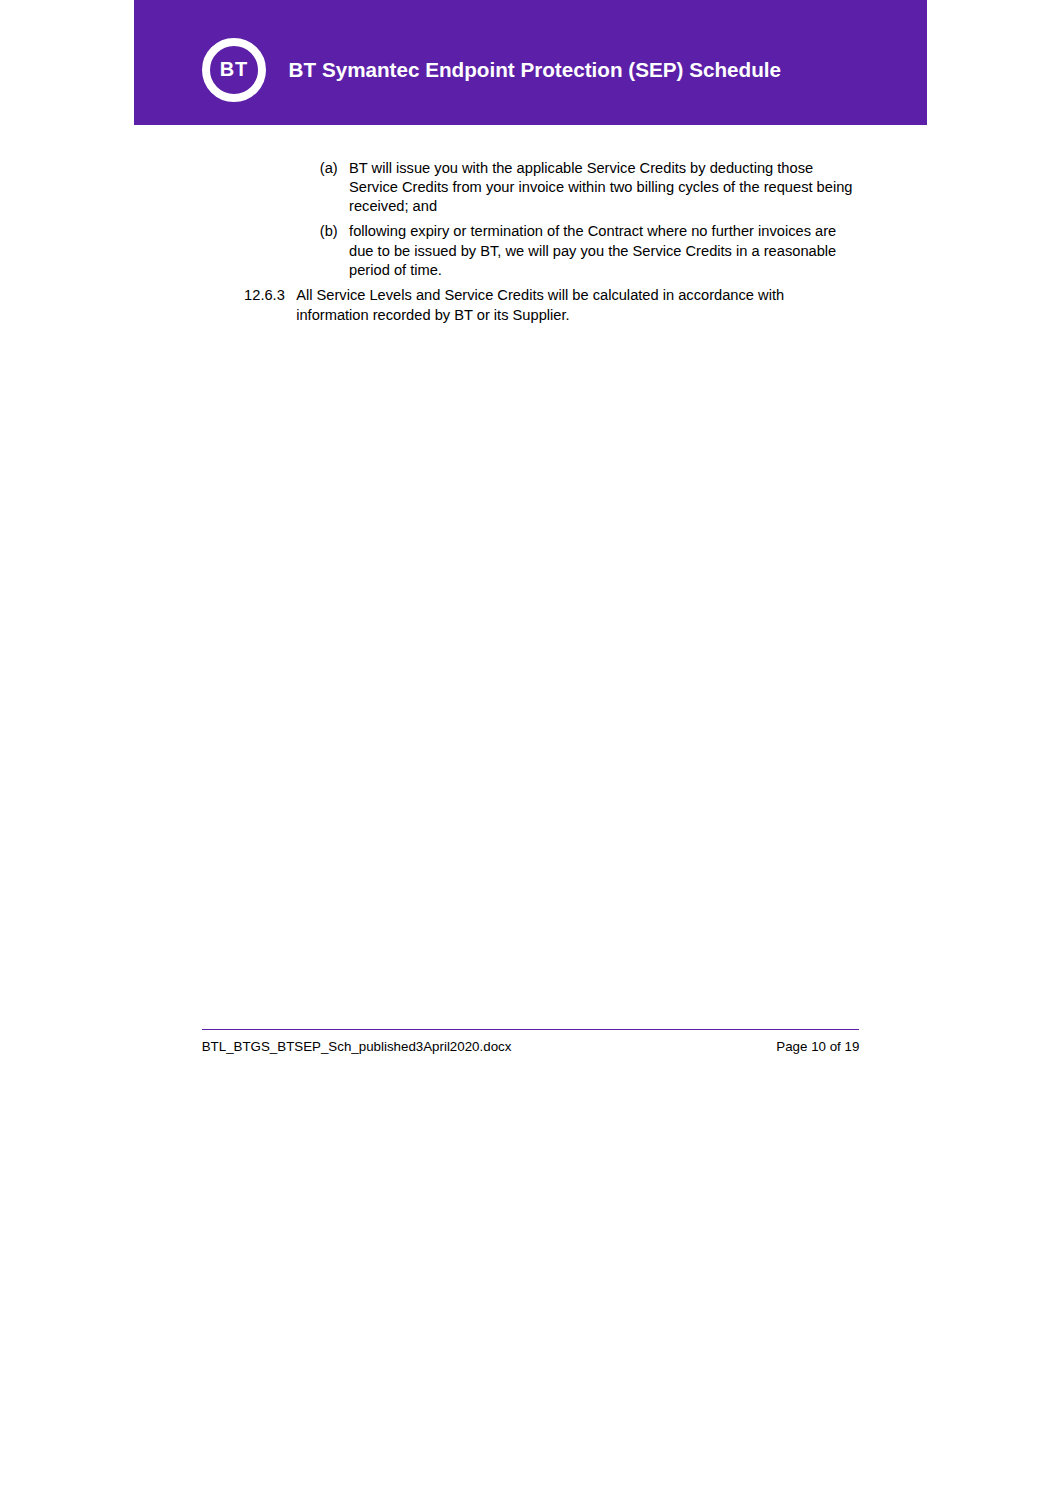BT
BT Symantec Endpoint Protection (SEP) Schedule
(a) BT will issue you with the applicable Service Credits by deducting those Service Credits from your invoice within two billing cycles of the request being received; and
(b) following expiry or termination of the Contract where no further invoices are due to be issued by BT, we will pay you the Service Credits in a reasonable period of time.
12.6.3 All Service Levels and Service Credits will be calculated in accordance with information recorded by BT or its Supplier.
BTL_BTGS_BTSEP_Sch_published3April2020.docx
Page 10 of 19